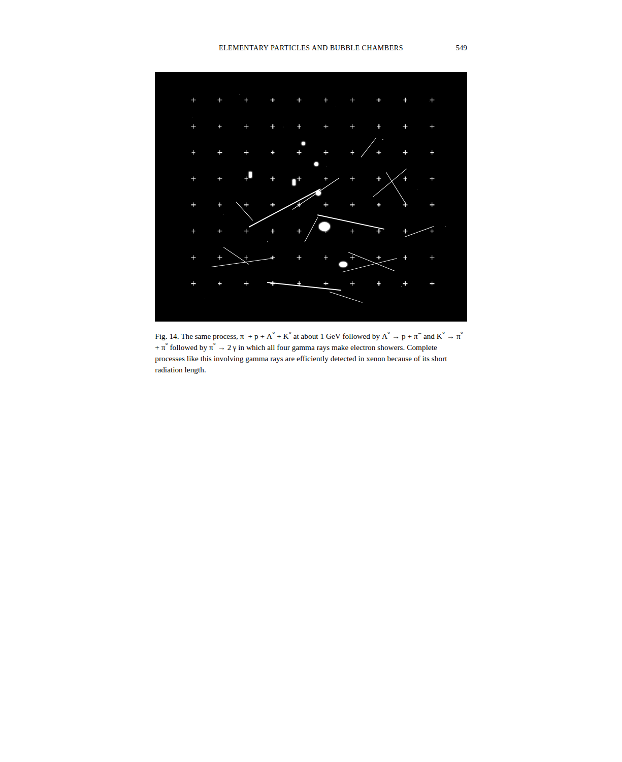Elementary Particles and Bubble Chambers 549
Fig. 14. The same process, π- + p + Λ° + K° at about 1 GeV followed by Λ° → p + π− and K° → π° + π° followed by π° → 2 γ in which all four gamma rays make electron showers. Complete processes like this involving gamma rays are efficiently detected in xenon because of its short radiation length.